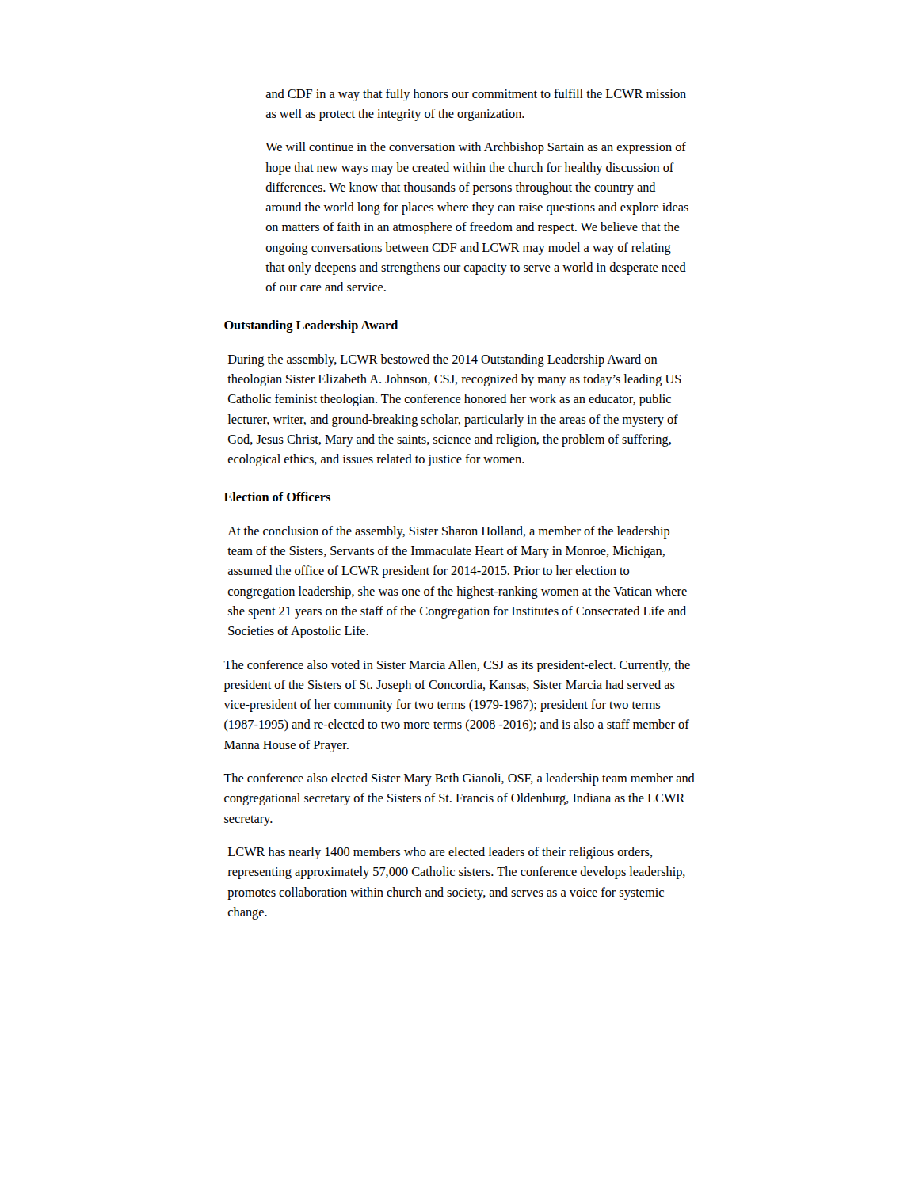and CDF in a way that fully honors our commitment to fulfill the LCWR mission as well as protect the integrity of the organization.
We will continue in the conversation with Archbishop Sartain as an expression of hope that new ways may be created within the church for healthy discussion of differences. We know that thousands of persons throughout the country and around the world long for places where they can raise questions and explore ideas on matters of faith in an atmosphere of freedom and respect. We believe that the ongoing conversations between CDF and LCWR may model a way of relating that only deepens and strengthens our capacity to serve a world in desperate need of our care and service.
Outstanding Leadership Award
During the assembly, LCWR bestowed the 2014 Outstanding Leadership Award on theologian Sister Elizabeth A. Johnson, CSJ, recognized by many as today’s leading US Catholic feminist theologian. The conference honored her work as an educator, public lecturer, writer, and ground-breaking scholar, particularly in the areas of the mystery of God, Jesus Christ, Mary and the saints, science and religion, the problem of suffering, ecological ethics, and issues related to justice for women.
Election of Officers
At the conclusion of the assembly, Sister Sharon Holland, a member of the leadership team of the Sisters, Servants of the Immaculate Heart of Mary in Monroe, Michigan, assumed the office of LCWR president for 2014-2015. Prior to her election to congregation leadership, she was one of the highest-ranking women at the Vatican where she spent 21 years on the staff of the Congregation for Institutes of Consecrated Life and Societies of Apostolic Life.
The conference also voted in Sister Marcia Allen, CSJ as its president-elect. Currently, the president of the Sisters of St. Joseph of Concordia, Kansas, Sister Marcia had served as vice-president of her community for two terms (1979-1987); president for two terms (1987-1995) and re-elected to two more terms (2008 -2016); and is also a staff member of Manna House of Prayer.
The conference also elected Sister Mary Beth Gianoli, OSF, a leadership team member and congregational secretary of the Sisters of St. Francis of Oldenburg, Indiana as the LCWR secretary.
LCWR has nearly 1400 members who are elected leaders of their religious orders, representing approximately 57,000 Catholic sisters. The conference develops leadership, promotes collaboration within church and society, and serves as a voice for systemic change.